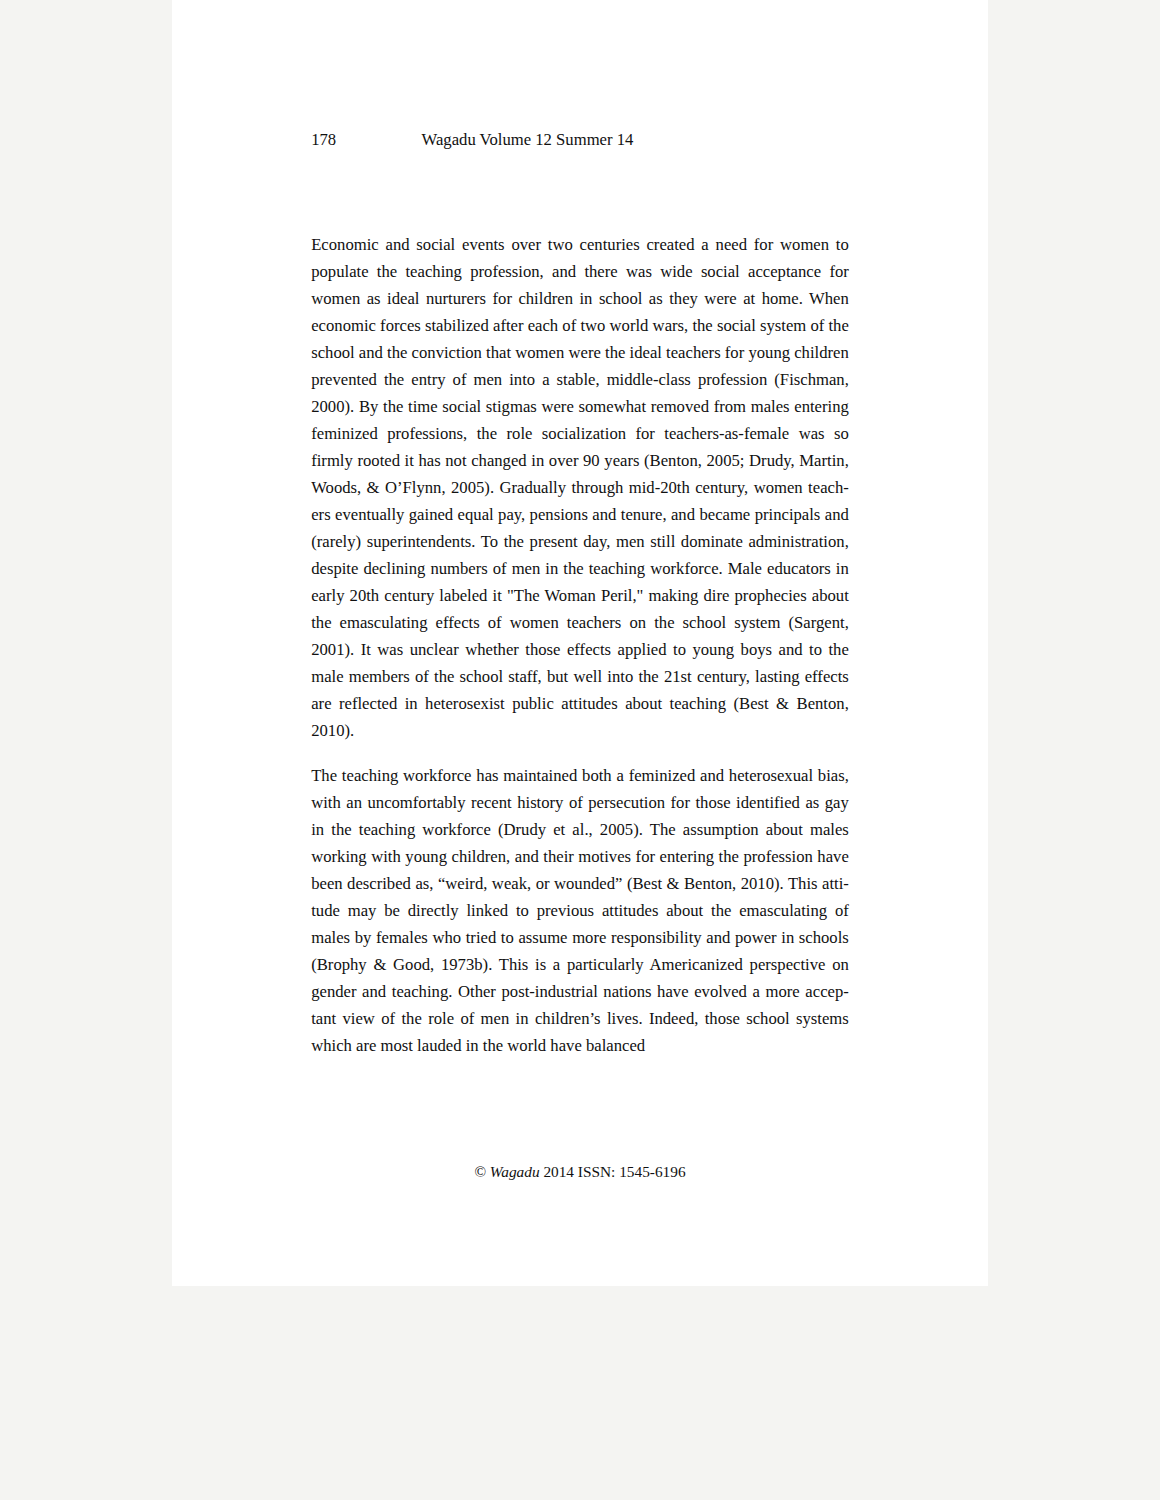178 Wagadu Volume 12 Summer 14
Economic and social events over two centuries created a need for women to populate the teaching profession, and there was wide social acceptance for women as ideal nurturers for children in school as they were at home. When economic forces stabilized after each of two world wars, the social system of the school and the conviction that women were the ideal teachers for young children prevented the entry of men into a stable, middle-class profession (Fischman, 2000). By the time social stigmas were somewhat removed from males entering feminized professions, the role socialization for teachers-as-female was so firmly rooted it has not changed in over 90 years (Benton, 2005; Drudy, Martin, Woods, & O’Flynn, 2005). Gradually through mid-20th century, women teachers eventually gained equal pay, pensions and tenure, and became principals and (rarely) superintendents. To the present day, men still dominate administration, despite declining numbers of men in the teaching workforce. Male educators in early 20th century labeled it "The Woman Peril," making dire prophecies about the emasculating effects of women teachers on the school system (Sargent, 2001). It was unclear whether those effects applied to young boys and to the male members of the school staff, but well into the 21st century, lasting effects are reflected in heterosexist public attitudes about teaching (Best & Benton, 2010).
The teaching workforce has maintained both a feminized and heterosexual bias, with an uncomfortably recent history of persecution for those identified as gay in the teaching workforce (Drudy et al., 2005). The assumption about males working with young children, and their motives for entering the profession have been described as, “weird, weak, or wounded” (Best & Benton, 2010). This attitude may be directly linked to previous attitudes about the emasculating of males by females who tried to assume more responsibility and power in schools (Brophy & Good, 1973b). This is a particularly Americanized perspective on gender and teaching. Other post-industrial nations have evolved a more acceptant view of the role of men in children’s lives. Indeed, those school systems which are most lauded in the world have balanced
© Wagadu 2014 ISSN: 1545-6196